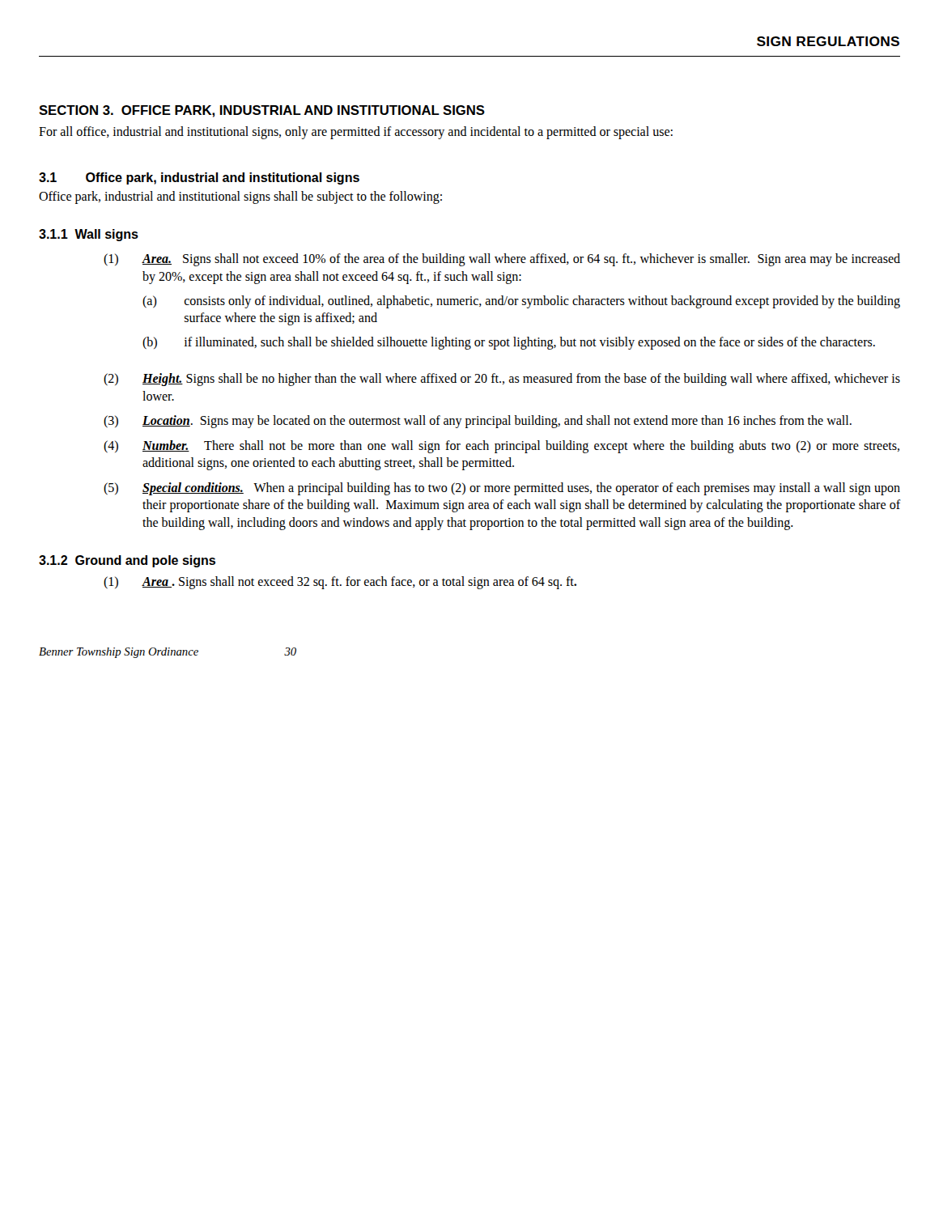SIGN REGULATIONS
SECTION 3. OFFICE PARK, INDUSTRIAL AND INSTITUTIONAL SIGNS
For all office, industrial and institutional signs, only are permitted if accessory and incidental to a permitted or special use:
3.1 Office park, industrial and institutional signs
Office park, industrial and institutional signs shall be subject to the following:
3.1.1 Wall signs
(1)
Area. Signs shall not exceed 10% of the area of the building wall where affixed, or 64 sq. ft., whichever is smaller. Sign area may be increased by 20%, except the sign area shall not exceed 64 sq. ft., if such wall sign:
(a)
consists only of individual, outlined, alphabetic, numeric, and/or symbolic characters without background except provided by the building surface where the sign is affixed; and
(b)
if illuminated, such shall be shielded silhouette lighting or spot lighting, but not visibly exposed on the face or sides of the characters.
(2)
Height. Signs shall be no higher than the wall where affixed or 20 ft., as measured from the base of the building wall where affixed, whichever is lower.
(3)
Location. Signs may be located on the outermost wall of any principal building, and shall not extend more than 16 inches from the wall.
(4)
Number. There shall not be more than one wall sign for each principal building except where the building abuts two (2) or more streets, additional signs, one oriented to each abutting street, shall be permitted.
(5)
Special conditions. When a principal building has to two (2) or more permitted uses, the operator of each premises may install a wall sign upon their proportionate share of the building wall. Maximum sign area of each wall sign shall be determined by calculating the proportionate share of the building wall, including doors and windows and apply that proportion to the total permitted wall sign area of the building.
3.1.2 Ground and pole signs
(1)
Area . Signs shall not exceed 32 sq. ft. for each face, or a total sign area of 64 sq. ft.
Benner Township Sign Ordinance 30